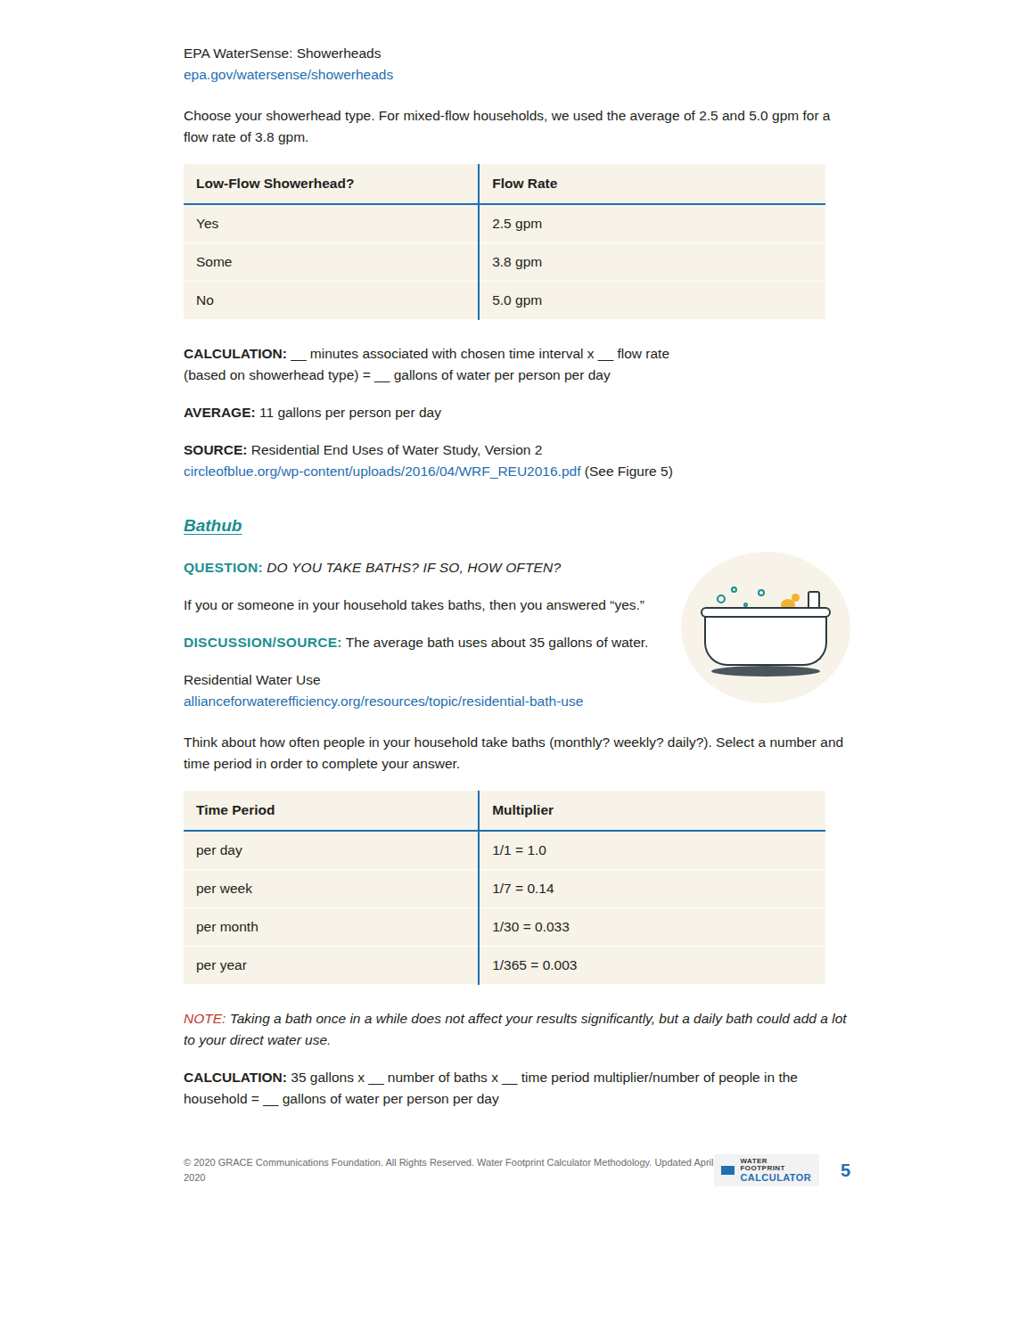EPA WaterSense: Showerheads epa.gov/watersense/showerheads
Choose your showerhead type. For mixed-flow households, we used the average of 2.5 and 5.0 gpm for a flow rate of 3.8 gpm.
| Low-Flow Showerhead? | Flow Rate |
| --- | --- |
| Yes | 2.5 gpm |
| Some | 3.8 gpm |
| No | 5.0 gpm |
CALCULATION: __ minutes associated with chosen time interval x __ flow rate
(based on showerhead type) = __ gallons of water per person per day
AVERAGE: 11 gallons per person per day
SOURCE: Residential End Uses of Water Study, Version 2
circleofblue.org/wp-content/uploads/2016/04/WRF_REU2016.pdf (See Figure 5)
Bathub
QUESTION: Do you take baths? If so, how often?
If you or someone in your household takes baths, then you answered “yes.”
DISCUSSION/SOURCE: The average bath uses about 35 gallons of water.
Residential Water Use allianceforwaterefficiency.org/resources/topic/residential-bath-use
Think about how often people in your household take baths (monthly? weekly? daily?). Select a number and time period in order to complete your answer.
| Time Period | Multiplier |
| --- | --- |
| per day | 1/1 = 1.0 |
| per week | 1/7 = 0.14 |
| per month | 1/30 = 0.033 |
| per year | 1/365 = 0.003 |
NOTE: Taking a bath once in a while does not affect your results significantly, but a daily bath could add a lot to your direct water use.
CALCULATION: 35 gallons x __ number of baths x __ time period multiplier/number of people in the household = __ gallons of water per person per day
© 2020 GRACE Communications Foundation. All Rights Reserved. Water Footprint Calculator Methodology. Updated April 2020
Water FootprintCalculator
5